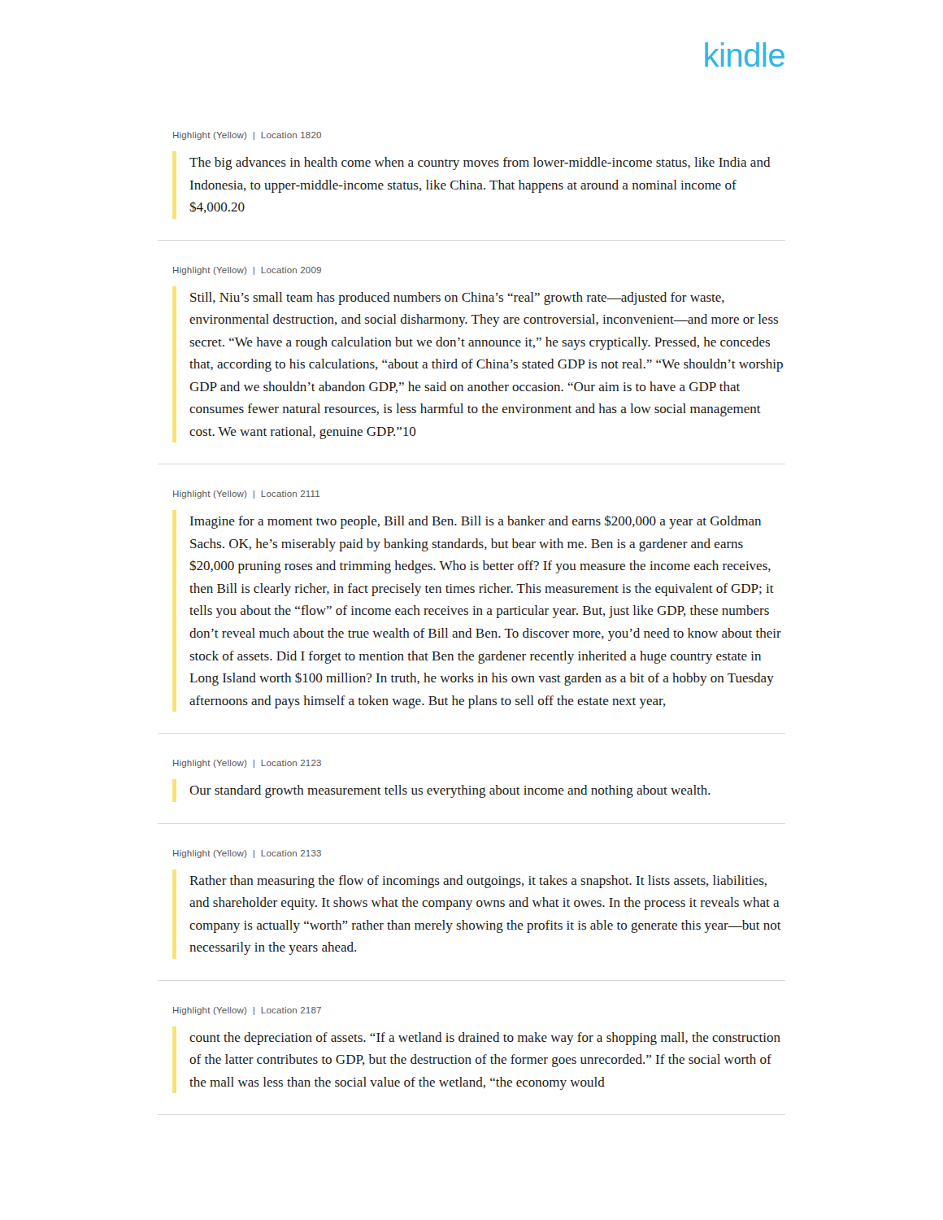kindle
Highlight (Yellow) | Location 1820
The big advances in health come when a country moves from lower-middle-income status, like India and Indonesia, to upper-middle-income status, like China. That happens at around a nominal income of $4,000.20
Highlight (Yellow) | Location 2009
Still, Niu’s small team has produced numbers on China’s “real” growth rate—adjusted for waste, environmental destruction, and social disharmony. They are controversial, inconvenient—and more or less secret. “We have a rough calculation but we don’t announce it,” he says cryptically. Pressed, he concedes that, according to his calculations, “about a third of China’s stated GDP is not real.” “We shouldn’t worship GDP and we shouldn’t abandon GDP,” he said on another occasion. “Our aim is to have a GDP that consumes fewer natural resources, is less harmful to the environment and has a low social management cost. We want rational, genuine GDP.”10
Highlight (Yellow) | Location 2111
Imagine for a moment two people, Bill and Ben. Bill is a banker and earns $200,000 a year at Goldman Sachs. OK, he’s miserably paid by banking standards, but bear with me. Ben is a gardener and earns $20,000 pruning roses and trimming hedges. Who is better off? If you measure the income each receives, then Bill is clearly richer, in fact precisely ten times richer. This measurement is the equivalent of GDP; it tells you about the “flow” of income each receives in a particular year. But, just like GDP, these numbers don’t reveal much about the true wealth of Bill and Ben. To discover more, you’d need to know about their stock of assets. Did I forget to mention that Ben the gardener recently inherited a huge country estate in Long Island worth $100 million? In truth, he works in his own vast garden as a bit of a hobby on Tuesday afternoons and pays himself a token wage. But he plans to sell off the estate next year,
Highlight (Yellow) | Location 2123
Our standard growth measurement tells us everything about income and nothing about wealth.
Highlight (Yellow) | Location 2133
Rather than measuring the flow of incomings and outgoings, it takes a snapshot. It lists assets, liabilities, and shareholder equity. It shows what the company owns and what it owes. In the process it reveals what a company is actually “worth” rather than merely showing the profits it is able to generate this year—but not necessarily in the years ahead.
Highlight (Yellow) | Location 2187
count the depreciation of assets. “If a wetland is drained to make way for a shopping mall, the construction of the latter contributes to GDP, but the destruction of the former goes unrecorded.” If the social worth of the mall was less than the social value of the wetland, “the economy would